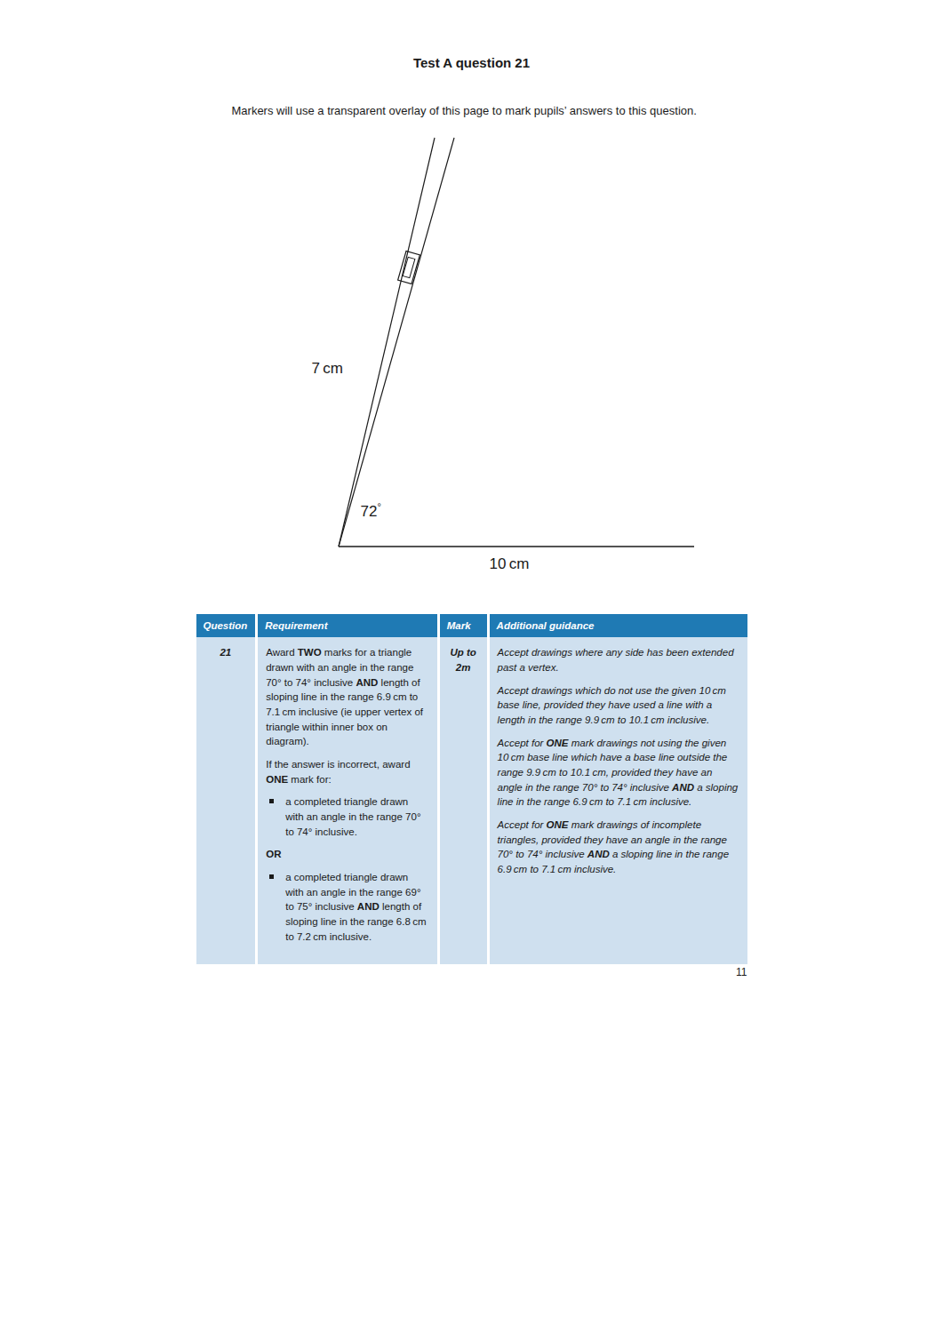Test A question 21
Markers will use a transparent overlay of this page to mark pupils’ answers to this question.
7 cm 72° 10 cm
| Question | Requirement | Mark | Additional guidance |
| --- | --- | --- | --- |
| 21 | Award TWO marks for a triangle drawn with an angle in the range 70° to 74° inclusive AND length of sloping line in the range 6.9 cm to 7.1 cm inclusive (ie upper vertex of triangle within inner box on diagram). If the answer is incorrect, award ONE mark for: a completed triangle drawn with an angle in the range 70° to 74° inclusive. OR a completed triangle drawn with an angle in the range 69° to 75° inclusive AND length of sloping line in the range 6.8 cm to 7.2 cm inclusive. | Up to 2m | Accept drawings where any side has been extended past a vertex. Accept drawings which do not use the given 10 cm base line, provided they have used a line with a length in the range 9.9 cm to 10.1 cm inclusive. Accept for ONE mark drawings not using the given 10 cm base line which have a base line outside the range 9.9 cm to 10.1 cm, provided they have an angle in the range 70° to 74° inclusive AND a sloping line in the range 6.9 cm to 7.1 cm inclusive. Accept for ONE mark drawings of incomplete triangles, provided they have an angle in the range 70° to 74° inclusive AND a sloping line in the range 6.9 cm to 7.1 cm inclusive. |
11